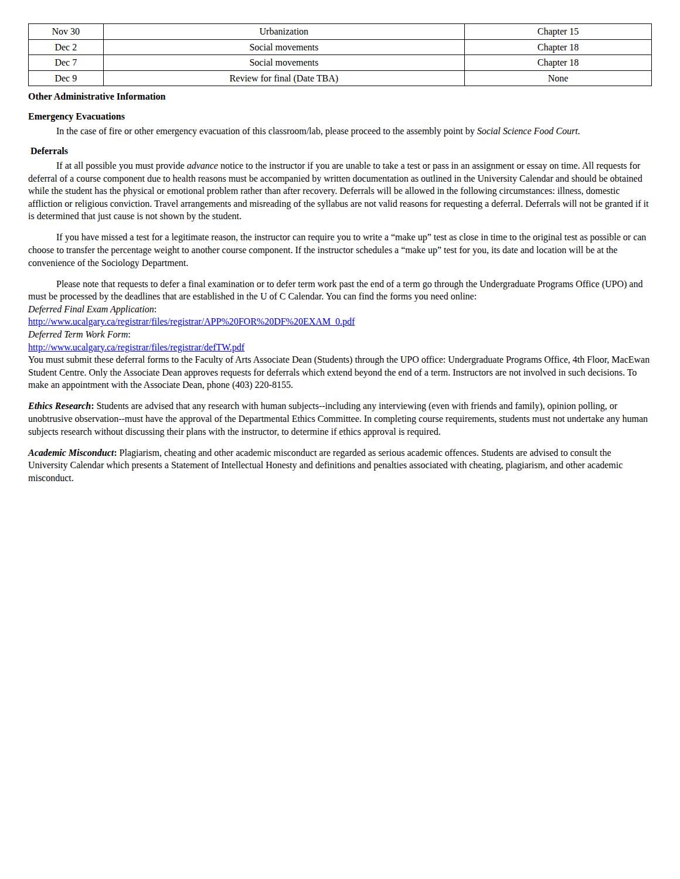| Nov 30 | Urbanization | Chapter 15 |
| Dec 2 | Social movements | Chapter 18 |
| Dec 7 | Social movements | Chapter 18 |
| Dec 9 | Review for final (Date TBA) | None |
Other Administrative Information
Emergency Evacuations
In the case of fire or other emergency evacuation of this classroom/lab, please proceed to the assembly point by Social Science Food Court.
Deferrals
If at all possible you must provide advance notice to the instructor if you are unable to take a test or pass in an assignment or essay on time. All requests for deferral of a course component due to health reasons must be accompanied by written documentation as outlined in the University Calendar and should be obtained while the student has the physical or emotional problem rather than after recovery. Deferrals will be allowed in the following circumstances: illness, domestic affliction or religious conviction. Travel arrangements and misreading of the syllabus are not valid reasons for requesting a deferral. Deferrals will not be granted if it is determined that just cause is not shown by the student.
If you have missed a test for a legitimate reason, the instructor can require you to write a “make up” test as close in time to the original test as possible or can choose to transfer the percentage weight to another course component. If the instructor schedules a “make up” test for you, its date and location will be at the convenience of the Sociology Department.
Please note that requests to defer a final examination or to defer term work past the end of a term go through the Undergraduate Programs Office (UPO) and must be processed by the deadlines that are established in the U of C Calendar. You can find the forms you need online:
Deferred Final Exam Application:
http://www.ucalgary.ca/registrar/files/registrar/APP%20FOR%20DF%20EXAM_0.pdf
Deferred Term Work Form:
http://www.ucalgary.ca/registrar/files/registrar/defTW.pdf
You must submit these deferral forms to the Faculty of Arts Associate Dean (Students) through the UPO office: Undergraduate Programs Office, 4th Floor, MacEwan Student Centre. Only the Associate Dean approves requests for deferrals which extend beyond the end of a term. Instructors are not involved in such decisions. To make an appointment with the Associate Dean, phone (403) 220-8155.
Ethics Research: Students are advised that any research with human subjects--including any interviewing (even with friends and family), opinion polling, or unobtrusive observation--must have the approval of the Departmental Ethics Committee. In completing course requirements, students must not undertake any human subjects research without discussing their plans with the instructor, to determine if ethics approval is required.
Academic Misconduct: Plagiarism, cheating and other academic misconduct are regarded as serious academic offences. Students are advised to consult the University Calendar which presents a Statement of Intellectual Honesty and definitions and penalties associated with cheating, plagiarism, and other academic misconduct.